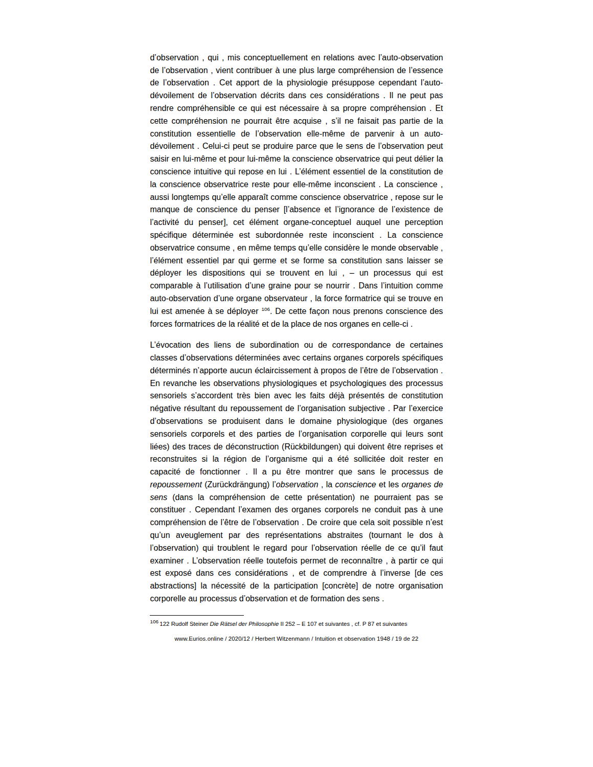d’observation , qui , mis conceptuellement en relations avec l’auto-observation de l’observation , vient contribuer à une plus large compréhension de l’essence de l’observation . Cet apport de la physiologie présuppose cependant l’auto-dévoilement de l’observation décrits dans ces considérations . Il ne peut pas rendre compréhensible ce qui est nécessaire à sa propre compréhension . Et cette compréhension ne pourrait être acquise , s’il ne faisait pas partie de la constitution essentielle de l’observation elle-même de parvenir à un auto-dévoilement . Celui-ci peut se produire parce que le sens de l’observation peut saisir en lui-même et pour lui-même la conscience observatrice qui peut délier la conscience intuitive qui repose en lui . L’élément essentiel de la constitution de la conscience observatrice reste pour elle-même inconscient . La conscience , aussi longtemps qu’elle apparaît comme conscience observatrice , repose sur le manque de conscience du penser [l’absence et l’ignorance de l’existence de l’activité du penser], cet élément organe-conceptuel auquel une perception spécifique déterminée est subordonnée reste inconscient . La conscience observatrice consume , en même temps qu’elle considère le monde observable , l’élément essentiel par qui germe et se forme sa constitution sans laisser se déployer les dispositions qui se trouvent en lui , – un processus qui est comparable à l’utilisation d’une graine pour se nourrir . Dans l’intuition comme auto-observation d’une organe observateur , la force formatrice qui se trouve en lui est amenée à se déployer 106. De cette façon nous prenons conscience des forces formatrices de la réalité et de la place de nos organes en celle-ci .
L’évocation des liens de subordination ou de correspondance de certaines classes d’observations déterminées avec certains organes corporels spécifiques déterminés n’apporte aucun éclaircissement à propos de l’être de l’observation . En revanche les observations physiologiques et psychologiques des processus sensoriels s’accordent très bien avec les faits déjà présentés de constitution négative résultant du repoussement de l’organisation subjective . Par l’exercice d’observations se produisent dans le domaine physiologique (des organes sensoriels corporels et des parties de l’organisation corporelle qui leurs sont liées) des traces de déconstruction (Rückbildungen) qui doivent être reprises et reconstruites si la région de l’organisme qui a été sollicitée doit rester en capacité de fonctionner . Il a pu être montrer que sans le processus de repoussement (Zurückdrängung) l’observation , la conscience et les organes de sens (dans la compréhension de cette présentation) ne pourraient pas se constituer . Cependant l’examen des organes corporels ne conduit pas à une compréhension de l’être de l’observation . De croire que cela soit possible n’est qu’un aveuglement par des représentations abstraites (tournant le dos à l’observation) qui troublent le regard pour l’observation réelle de ce qu’il faut examiner . L’observation réelle toutefois permet de reconnaître , à partir ce qui est exposé dans ces considérations , et de comprendre à l’inverse [de ces abstractions] la nécessité de la participation [concrète] de notre organisation corporelle au processus d’observation et de formation des sens .
106122 Rudolf Steiner Die Rätsel der Philosophie II 252 – E 107 et suivantes , cf. P 87 et suivantes
www.Eurios.online / 2020/12 / Herbert Witzenmann / Intuition et observation 1948 / 19 de 22